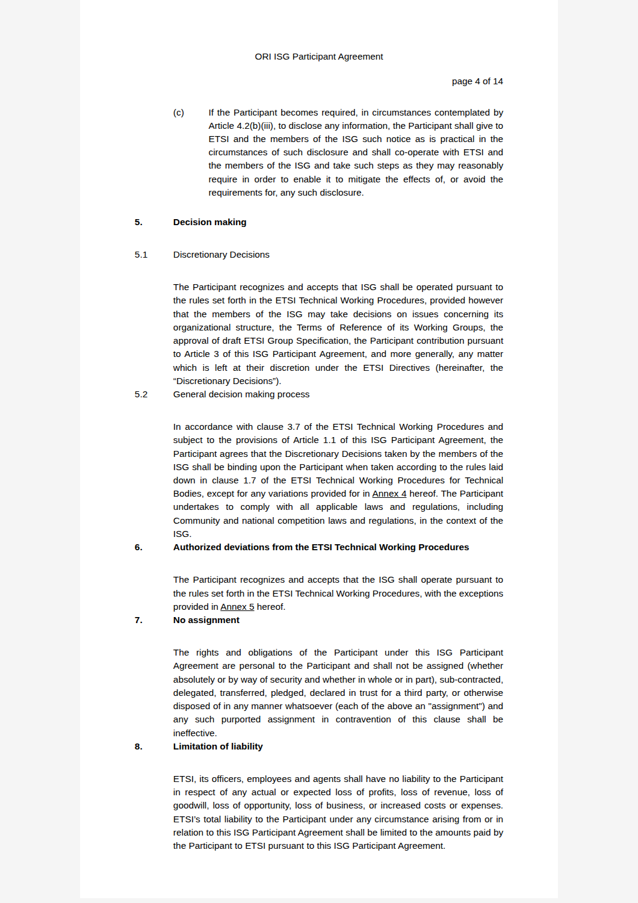ORI ISG Participant Agreement
page 4 of 14
(c)
If the Participant becomes required, in circumstances contemplated by Article 4.2(b)(iii), to disclose any information, the Participant shall give to ETSI and the members of the ISG such notice as is practical in the circumstances of such disclosure and shall co-operate with ETSI and the members of the ISG and take such steps as they may reasonably require in order to enable it to mitigate the effects of, or avoid the requirements for, any such disclosure.
5.
Decision making
5.1
Discretionary Decisions
The Participant recognizes and accepts that ISG shall be operated pursuant to the rules set forth in the ETSI Technical Working Procedures, provided however that the members of the ISG may take decisions on issues concerning its organizational structure, the Terms of Reference of its Working Groups, the approval of draft ETSI Group Specification, the Participant contribution pursuant to Article 3 of this ISG Participant Agreement, and more generally, any matter which is left at their discretion under the ETSI Directives (hereinafter, the “Discretionary Decisions”).
5.2
General decision making process
In accordance with clause 3.7 of the ETSI Technical Working Procedures and subject to the provisions of Article 1.1 of this ISG Participant Agreement, the Participant agrees that the Discretionary Decisions taken by the members of the ISG shall be binding upon the Participant when taken according to the rules laid down in clause 1.7 of the ETSI Technical Working Procedures for Technical Bodies, except for any variations provided for in Annex 4 hereof. The Participant undertakes to comply with all applicable laws and regulations, including Community and national competition laws and regulations, in the context of the ISG.
6.
Authorized deviations from the ETSI Technical Working Procedures
The Participant recognizes and accepts that the ISG shall operate pursuant to the rules set forth in the ETSI Technical Working Procedures, with the exceptions provided in Annex 5 hereof.
7.
No assignment
The rights and obligations of the Participant under this ISG Participant Agreement are personal to the Participant and shall not be assigned (whether absolutely or by way of security and whether in whole or in part), sub-contracted, delegated, transferred, pledged, declared in trust for a third party, or otherwise disposed of in any manner whatsoever (each of the above an "assignment") and any such purported assignment in contravention of this clause shall be ineffective.
8.
Limitation of liability
ETSI, its officers, employees and agents shall have no liability to the Participant in respect of any actual or expected loss of profits, loss of revenue, loss of goodwill, loss of opportunity, loss of business, or increased costs or expenses. ETSI’s total liability to the Participant under any circumstance arising from or in relation to this ISG Participant Agreement shall be limited to the amounts paid by the Participant to ETSI pursuant to this ISG Participant Agreement.